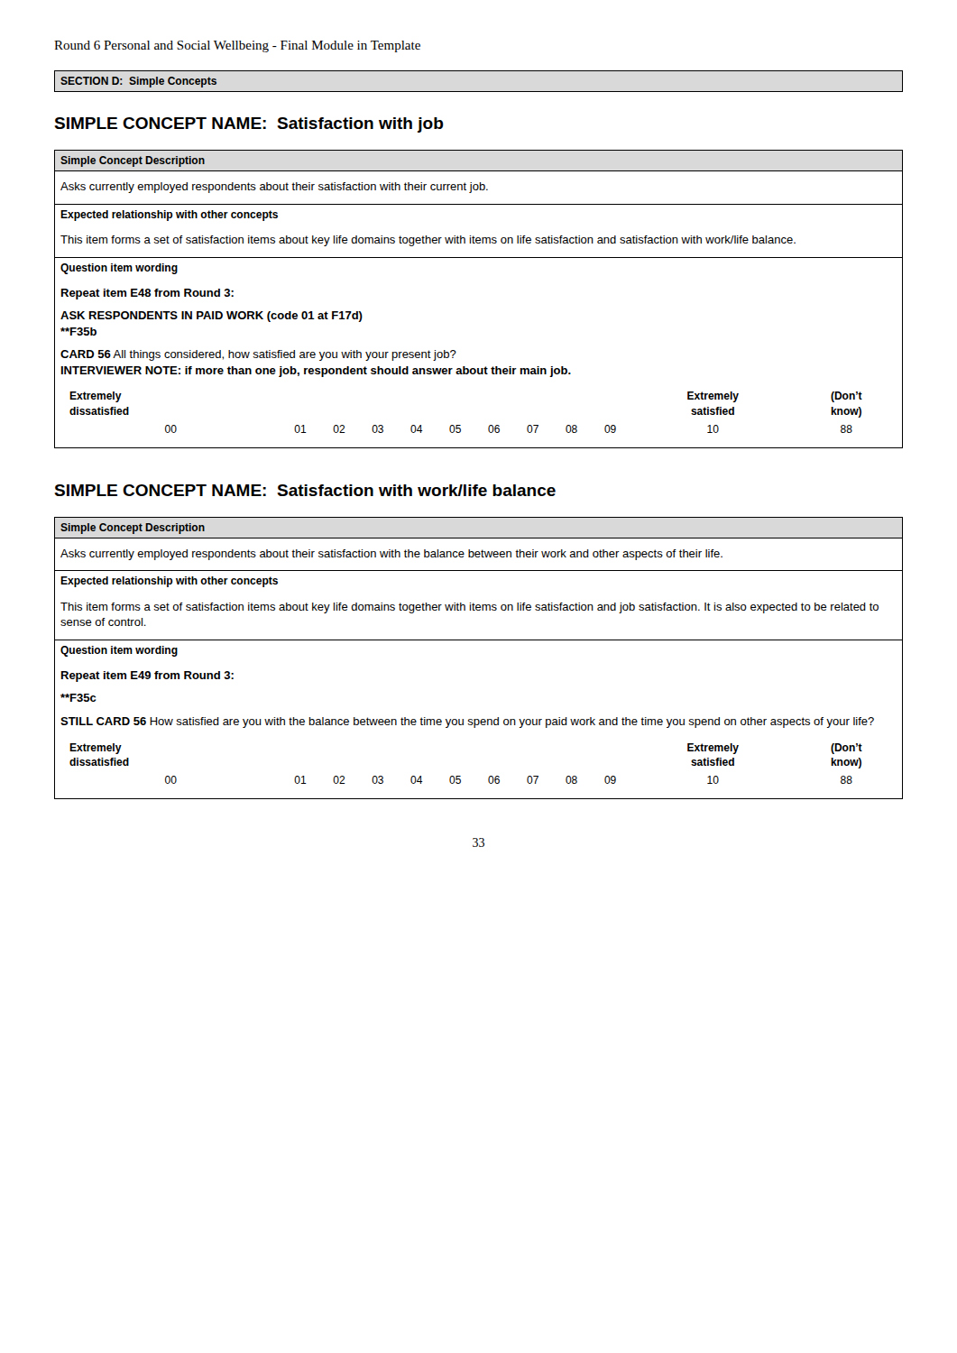Round 6 Personal and Social Wellbeing - Final Module in Template
SECTION D: Simple Concepts
SIMPLE CONCEPT NAME: Satisfaction with job
Simple Concept Description
Asks currently employed respondents about their satisfaction with their current job.
Expected relationship with other concepts
This item forms a set of satisfaction items about key life domains together with items on life satisfaction and satisfaction with work/life balance.
Question item wording
Repeat item E48 from Round 3:
ASK RESPONDENTS IN PAID WORK (code 01 at F17d)
**F35b
CARD 56 All things considered, how satisfied are you with your present job?
INTERVIEWER NOTE: if more than one job, respondent should answer about their main job.
| Extremely dissatisfied | | | | | | | | | | Extremely satisfied | (Don’t know) |
| 00 | 01 | 02 | 03 | 04 | 05 | 06 | 07 | 08 | 09 | 10 | 88 |
SIMPLE CONCEPT NAME: Satisfaction with work/life balance
Simple Concept Description
Asks currently employed respondents about their satisfaction with the balance between their work and other aspects of their life.
Expected relationship with other concepts
This item forms a set of satisfaction items about key life domains together with items on life satisfaction and job satisfaction. It is also expected to be related to sense of control.
Question item wording
Repeat item E49 from Round 3:
**F35c
STILL CARD 56 How satisfied are you with the balance between the time you spend on your paid work and the time you spend on other aspects of your life?
| Extremely dissatisfied | | | | | | | | | | Extremely satisfied | (Don’t know) |
| 00 | 01 | 02 | 03 | 04 | 05 | 06 | 07 | 08 | 09 | 10 | 88 |
33